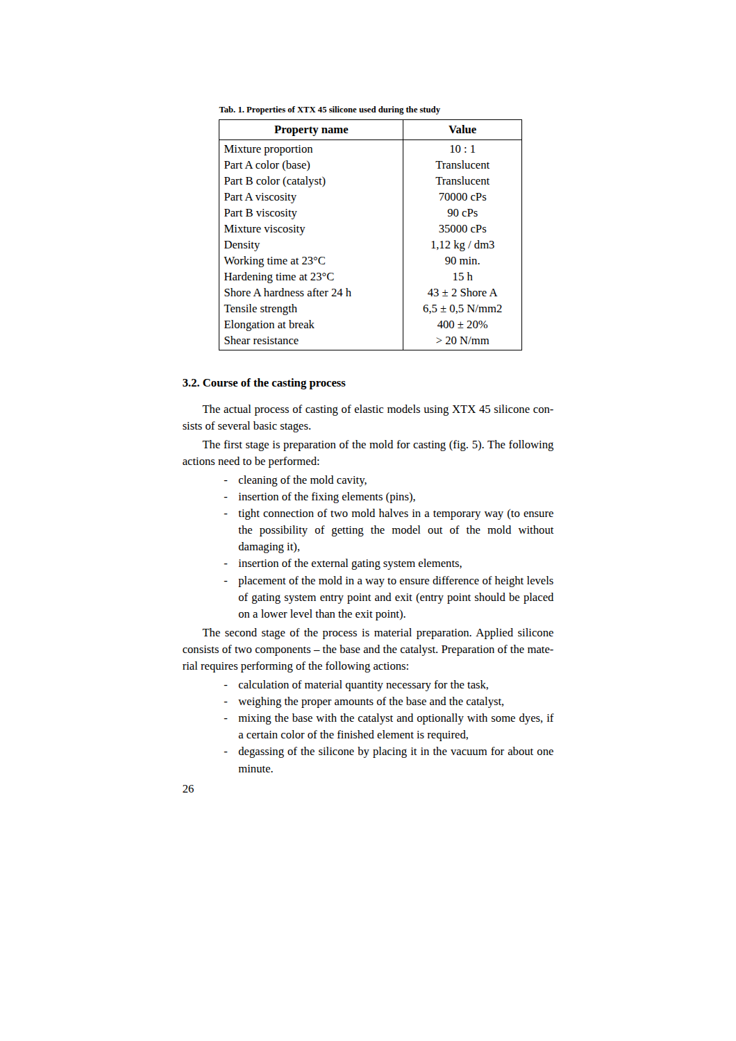Tab. 1. Properties of XTX 45 silicone used during the study
| Property name | Value |
| --- | --- |
| Mixture proportion | 10 : 1 |
| Part A color (base) | Translucent |
| Part B color (catalyst) | Translucent |
| Part A viscosity | 70000 cPs |
| Part B viscosity | 90 cPs |
| Mixture viscosity | 35000 cPs |
| Density | 1,12 kg / dm3 |
| Working time at 23°C | 90 min. |
| Hardening time at 23°C | 15 h |
| Shore A hardness after 24 h | 43 ± 2 Shore A |
| Tensile strength | 6,5 ± 0,5 N/mm2 |
| Elongation at break | 400 ± 20% |
| Shear resistance | > 20 N/mm |
3.2. Course of the casting process
The actual process of casting of elastic models using XTX 45 silicone consists of several basic stages.
The first stage is preparation of the mold for casting (fig. 5). The following actions need to be performed:
cleaning of the mold cavity,
insertion of the fixing elements (pins),
tight connection of two mold halves in a temporary way (to ensure the possibility of getting the model out of the mold without damaging it),
insertion of the external gating system elements,
placement of the mold in a way to ensure difference of height levels of gating system entry point and exit (entry point should be placed on a lower level than the exit point).
The second stage of the process is material preparation. Applied silicone consists of two components – the base and the catalyst. Preparation of the material requires performing of the following actions:
calculation of material quantity necessary for the task,
weighing the proper amounts of the base and the catalyst,
mixing the base with the catalyst and optionally with some dyes, if a certain color of the finished element is required,
degassing of the silicone by placing it in the vacuum for about one minute.
26